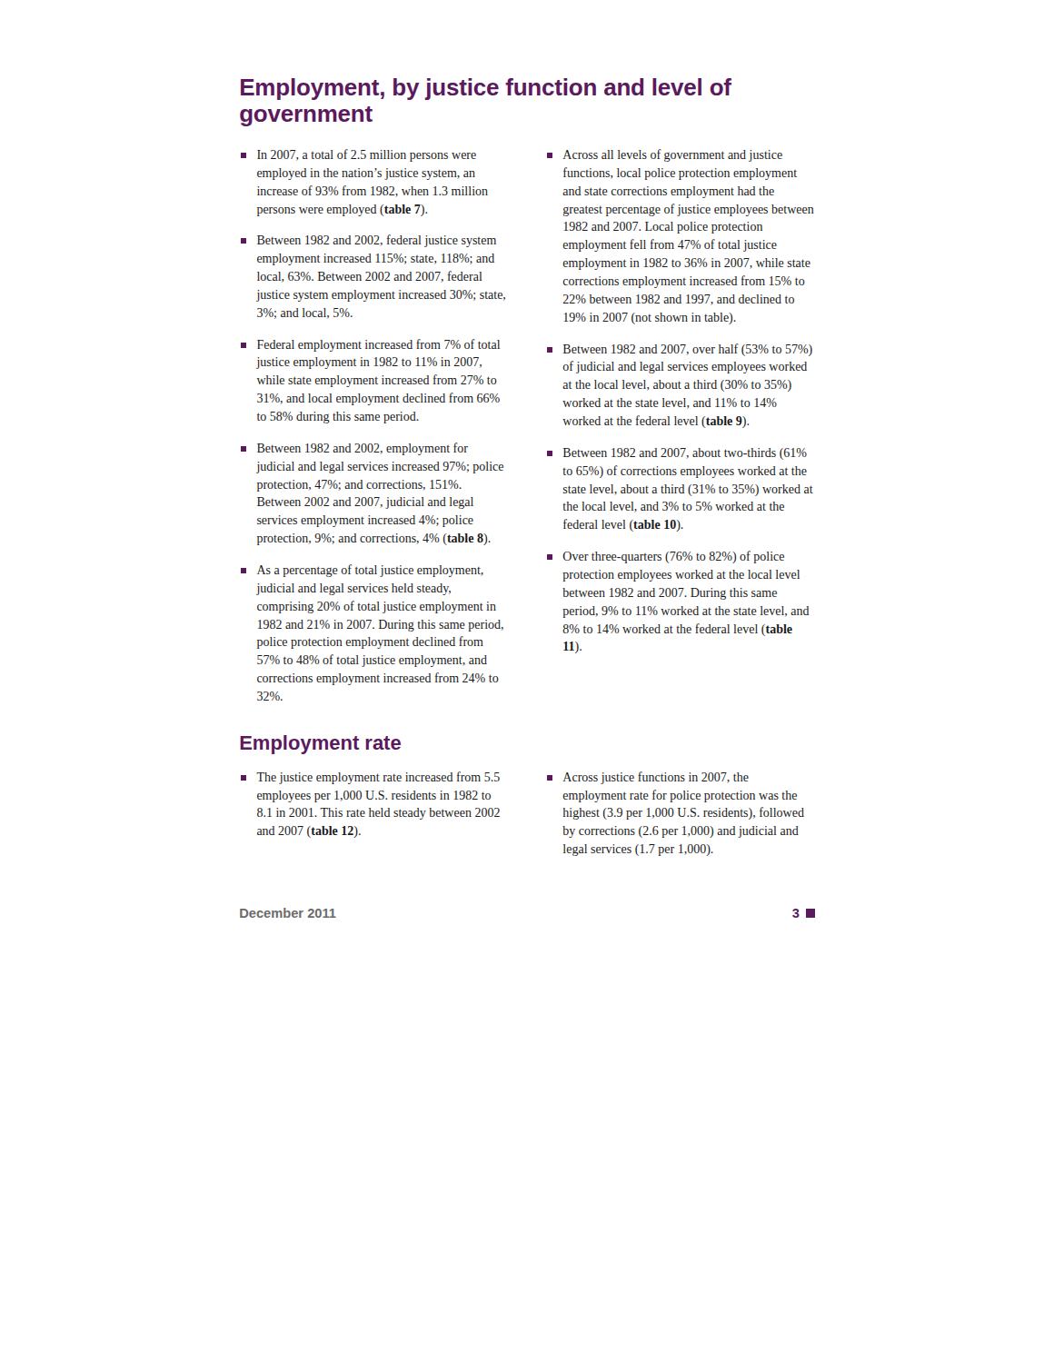Employment, by justice function and level of government
In 2007, a total of 2.5 million persons were employed in the nation’s justice system, an increase of 93% from 1982, when 1.3 million persons were employed (table 7).
Between 1982 and 2002, federal justice system employment increased 115%; state, 118%; and local, 63%. Between 2002 and 2007, federal justice system employment increased 30%; state, 3%; and local, 5%.
Federal employment increased from 7% of total justice employment in 1982 to 11% in 2007, while state employment increased from 27% to 31%, and local employment declined from 66% to 58% during this same period.
Between 1982 and 2002, employment for judicial and legal services increased 97%; police protection, 47%; and corrections, 151%. Between 2002 and 2007, judicial and legal services employment increased 4%; police protection, 9%; and corrections, 4% (table 8).
As a percentage of total justice employment, judicial and legal services held steady, comprising 20% of total justice employment in 1982 and 21% in 2007. During this same period, police protection employment declined from 57% to 48% of total justice employment, and corrections employment increased from 24% to 32%.
Across all levels of government and justice functions, local police protection employment and state corrections employment had the greatest percentage of justice employees between 1982 and 2007. Local police protection employment fell from 47% of total justice employment in 1982 to 36% in 2007, while state corrections employment increased from 15% to 22% between 1982 and 1997, and declined to 19% in 2007 (not shown in table).
Between 1982 and 2007, over half (53% to 57%) of judicial and legal services employees worked at the local level, about a third (30% to 35%) worked at the state level, and 11% to 14% worked at the federal level (table 9).
Between 1982 and 2007, about two-thirds (61% to 65%) of corrections employees worked at the state level, about a third (31% to 35%) worked at the local level, and 3% to 5% worked at the federal level (table 10).
Over three-quarters (76% to 82%) of police protection employees worked at the local level between 1982 and 2007. During this same period, 9% to 11% worked at the state level, and 8% to 14% worked at the federal level (table 11).
Employment rate
The justice employment rate increased from 5.5 employees per 1,000 U.S. residents in 1982 to 8.1 in 2001. This rate held steady between 2002 and 2007 (table 12).
Across justice functions in 2007, the employment rate for police protection was the highest (3.9 per 1,000 U.S. residents), followed by corrections (2.6 per 1,000) and judicial and legal services (1.7 per 1,000).
December 2011 3